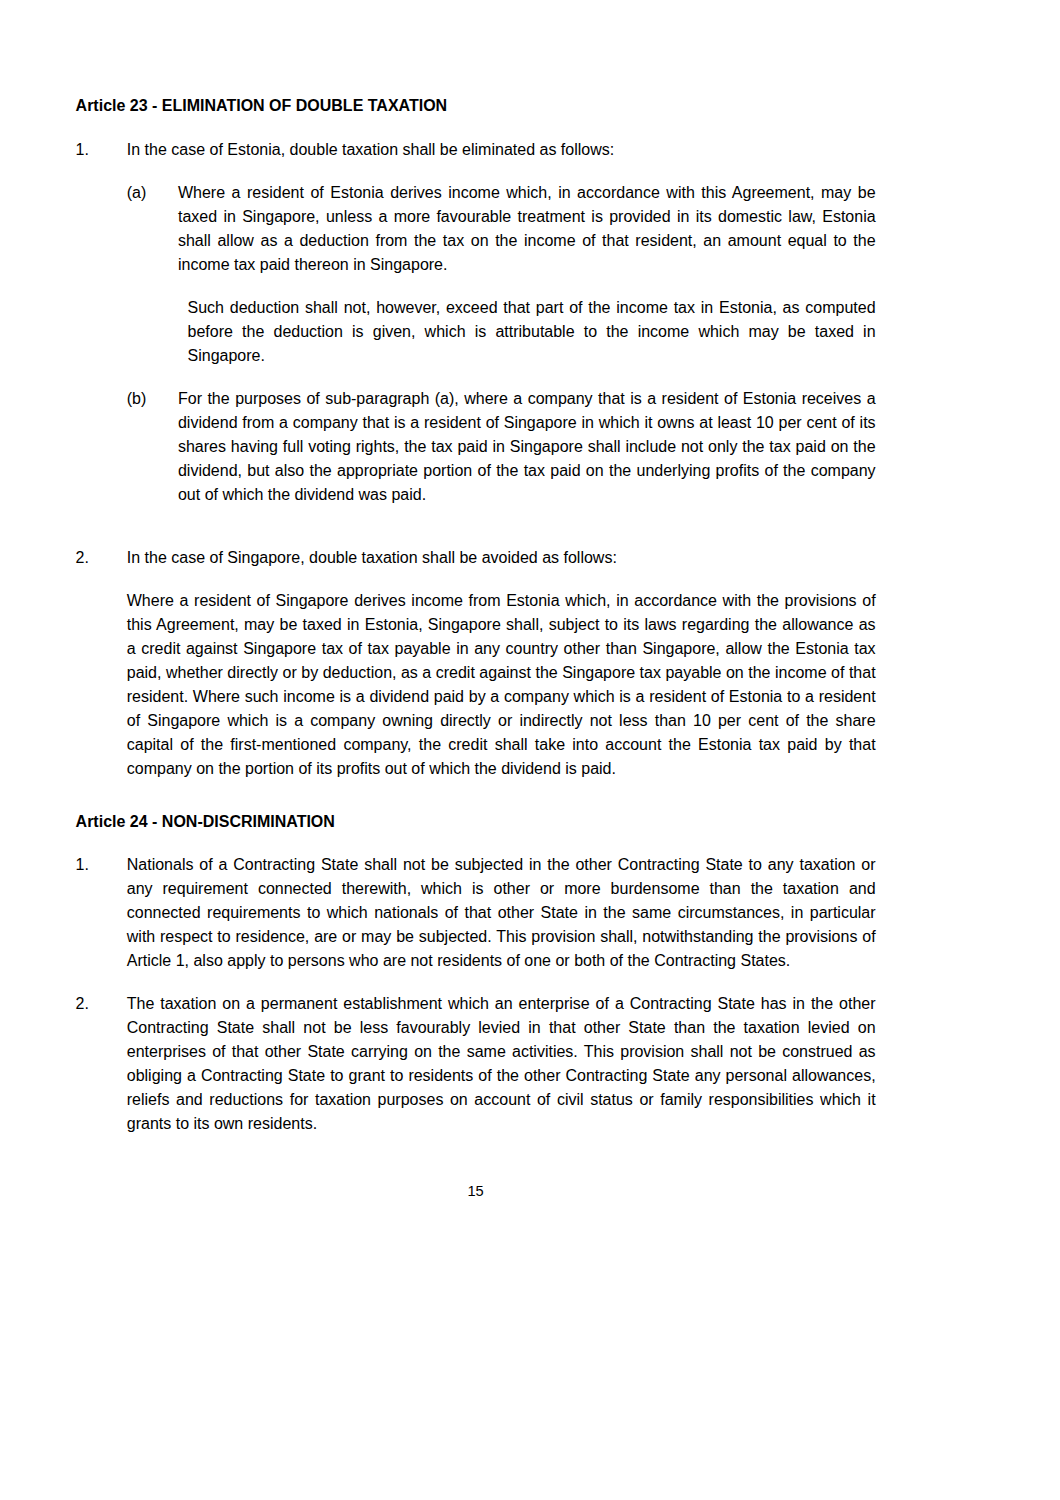Article 23 - ELIMINATION OF DOUBLE TAXATION
1.
In the case of Estonia, double taxation shall be eliminated as follows:
(a)
Where a resident of Estonia derives income which, in accordance with this Agreement, may be taxed in Singapore, unless a more favourable treatment is provided in its domestic law, Estonia shall allow as a deduction from the tax on the income of that resident, an amount equal to the income tax paid thereon in Singapore.
Such deduction shall not, however, exceed that part of the income tax in Estonia, as computed before the deduction is given, which is attributable to the income which may be taxed in Singapore.
(b)
For the purposes of sub-paragraph (a), where a company that is a resident of Estonia receives a dividend from a company that is a resident of Singapore in which it owns at least 10 per cent of its shares having full voting rights, the tax paid in Singapore shall include not only the tax paid on the dividend, but also the appropriate portion of the tax paid on the underlying profits of the company out of which the dividend was paid.
2.
In the case of Singapore, double taxation shall be avoided as follows:
Where a resident of Singapore derives income from Estonia which, in accordance with the provisions of this Agreement, may be taxed in Estonia, Singapore shall, subject to its laws regarding the allowance as a credit against Singapore tax of tax payable in any country other than Singapore, allow the Estonia tax paid, whether directly or by deduction, as a credit against the Singapore tax payable on the income of that resident. Where such income is a dividend paid by a company which is a resident of Estonia to a resident of Singapore which is a company owning directly or indirectly not less than 10 per cent of the share capital of the first-mentioned company, the credit shall take into account the Estonia tax paid by that company on the portion of its profits out of which the dividend is paid.
Article 24 - NON-DISCRIMINATION
1.
Nationals of a Contracting State shall not be subjected in the other Contracting State to any taxation or any requirement connected therewith, which is other or more burdensome than the taxation and connected requirements to which nationals of that other State in the same circumstances, in particular with respect to residence, are or may be subjected. This provision shall, notwithstanding the provisions of Article 1, also apply to persons who are not residents of one or both of the Contracting States.
2.
The taxation on a permanent establishment which an enterprise of a Contracting State has in the other Contracting State shall not be less favourably levied in that other State than the taxation levied on enterprises of that other State carrying on the same activities. This provision shall not be construed as obliging a Contracting State to grant to residents of the other Contracting State any personal allowances, reliefs and reductions for taxation purposes on account of civil status or family responsibilities which it grants to its own residents.
15